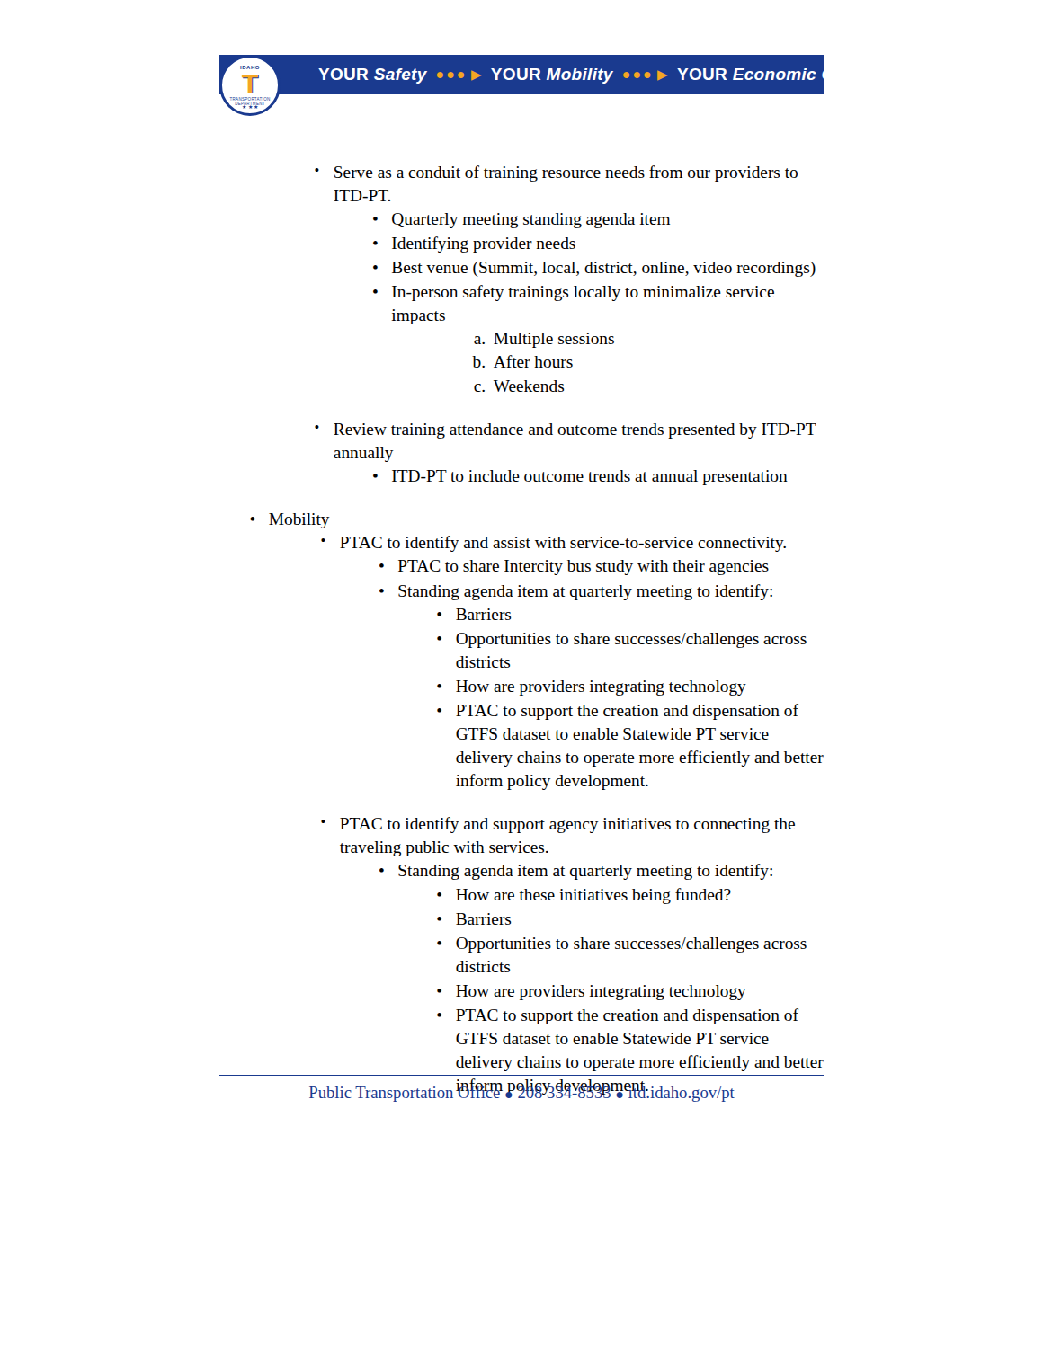IDAHO
T
TRANSPORTATION DEPARTMENT
★ ★ ★
YOUR Safety ●●●▶ YOUR Mobility ●●●▶ YOUR Economic Opportunity
Serve as a conduit of training resource needs from our providers to ITD-PT.
Quarterly meeting standing agenda item
Identifying provider needs
Best venue (Summit, local, district, online, video recordings)
In-person safety trainings locally to minimalize service impacts
Multiple sessions
After hours
Weekends
Review training attendance and outcome trends presented by ITD-PT annually
ITD-PT to include outcome trends at annual presentation
Mobility
PTAC to identify and assist with service-to-service connectivity.
PTAC to share Intercity bus study with their agencies
Standing agenda item at quarterly meeting to identify:
Barriers
Opportunities to share successes/challenges across districts
How are providers integrating technology
PTAC to support the creation and dispensation of GTFS dataset to enable Statewide PT service delivery chains to operate more efficiently and better inform policy development.
PTAC to identify and support agency initiatives to connecting the traveling public with services.
Standing agenda item at quarterly meeting to identify:
How are these initiatives being funded?
Barriers
Opportunities to share successes/challenges across districts
How are providers integrating technology
PTAC to support the creation and dispensation of GTFS dataset to enable Statewide PT service delivery chains to operate more efficiently and better inform policy development.
Public Transportation Office ● 208 334-8533 ● itd.idaho.gov/pt